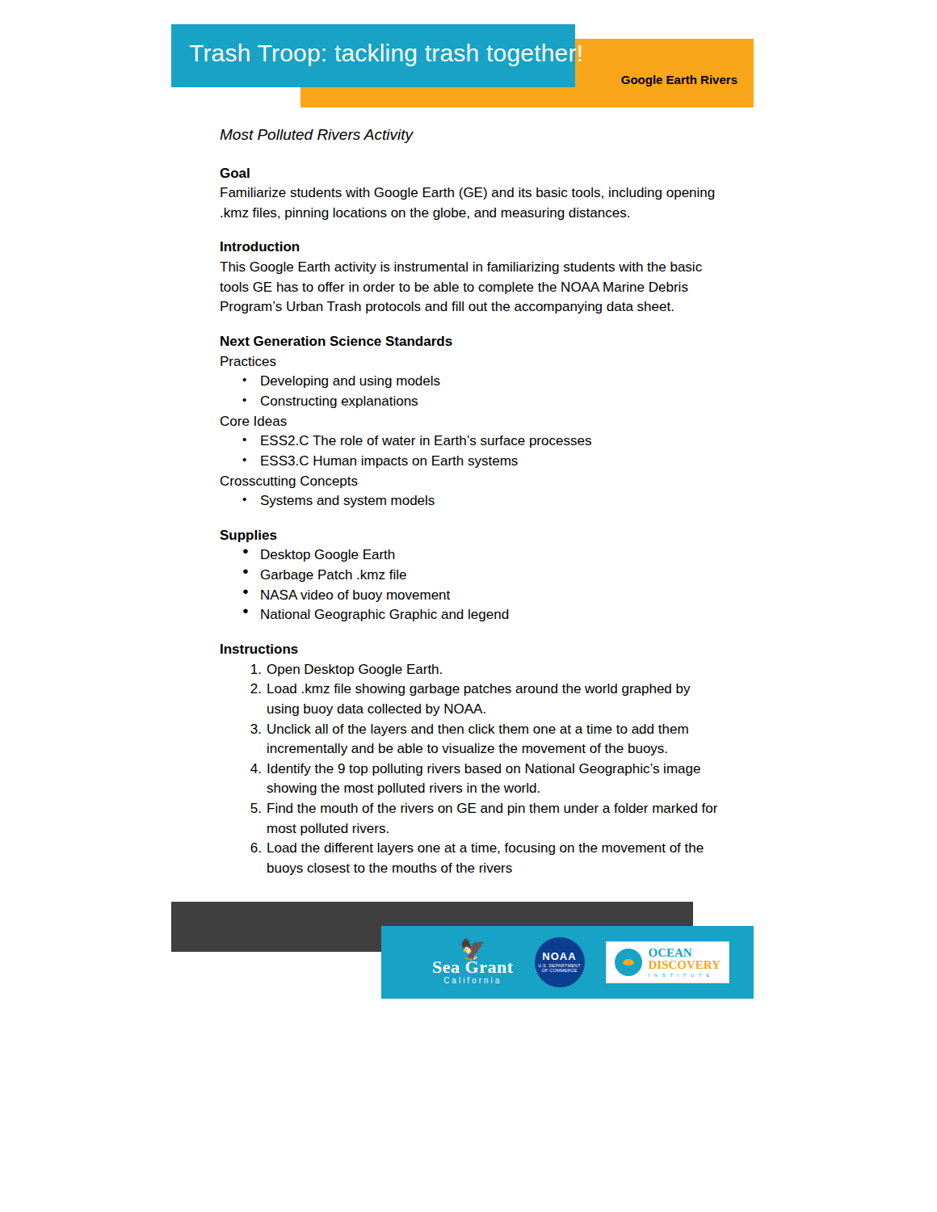Trash Troop: tackling trash together!
Google Earth Rivers
Most Polluted Rivers Activity
Goal
Familiarize students with Google Earth (GE) and its basic tools, including opening .kmz files, pinning locations on the globe, and measuring distances.
Introduction
This Google Earth activity is instrumental in familiarizing students with the basic tools GE has to offer in order to be able to complete the NOAA Marine Debris Program’s Urban Trash protocols and fill out the accompanying data sheet.
Next Generation Science Standards
Practices
Developing and using models
Constructing explanations
Core Ideas
ESS2.C The role of water in Earth’s surface processes
ESS3.C Human impacts on Earth systems
Crosscutting Concepts
Systems and system models
Supplies
Desktop Google Earth
Garbage Patch .kmz file
NASA video of buoy movement
National Geographic Graphic and legend
Instructions
Open Desktop Google Earth.
Load .kmz file showing garbage patches around the world graphed by using buoy data collected by NOAA.
Unclick all of the layers and then click them one at a time to add them incrementally and be able to visualize the movement of the buoys.
Identify the 9 top polluting rivers based on National Geographic’s image showing the most polluted rivers in the world.
Find the mouth of the rivers on GE and pin them under a folder marked for most polluted rivers.
Load the different layers one at a time, focusing on the movement of the buoys closest to the mouths of the rivers
🦅 Sea Grant California
NOAA U.S. DEPARTMENT OF COMMERCE
OCEAN DISCOVERY I N S T I T U T E